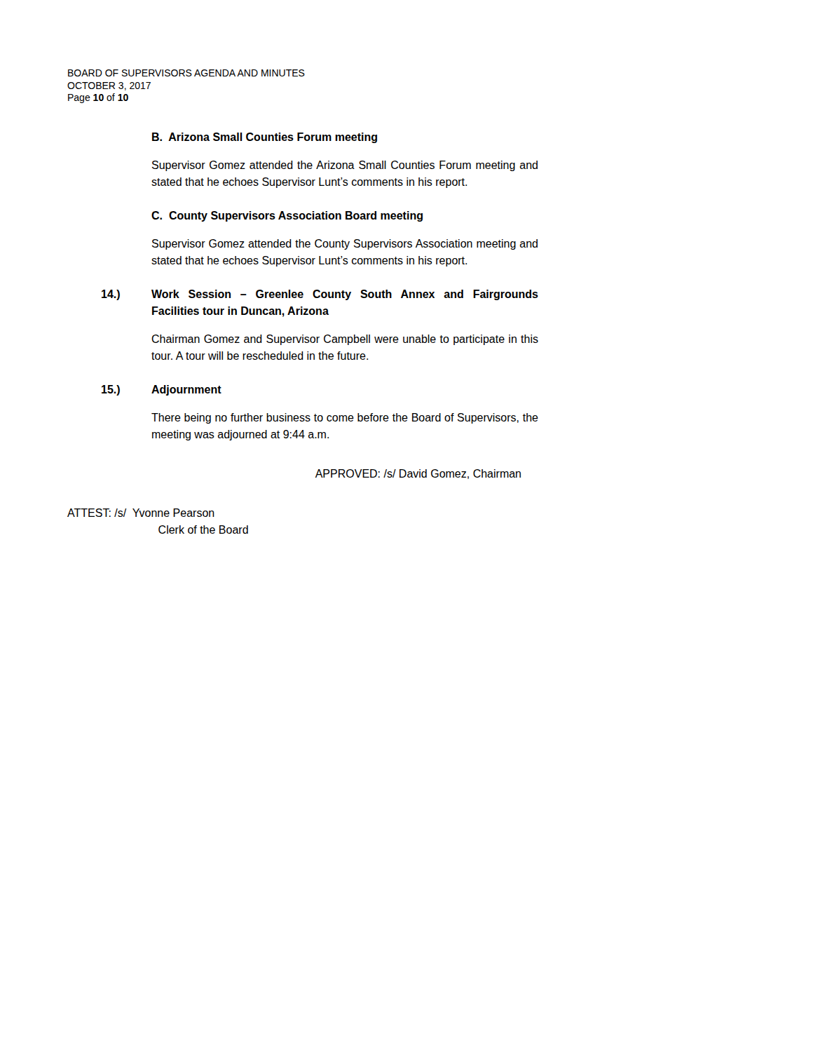BOARD OF SUPERVISORS AGENDA AND MINUTES
OCTOBER 3, 2017
Page 10 of 10
B. Arizona Small Counties Forum meeting
Supervisor Gomez attended the Arizona Small Counties Forum meeting and stated that he echoes Supervisor Lunt’s comments in his report.
C. County Supervisors Association Board meeting
Supervisor Gomez attended the County Supervisors Association meeting and stated that he echoes Supervisor Lunt’s comments in his report.
14.)
Work Session – Greenlee County South Annex and Fairgrounds Facilities tour in Duncan, Arizona
Chairman Gomez and Supervisor Campbell were unable to participate in this tour. A tour will be rescheduled in the future.
15.)
Adjournment
There being no further business to come before the Board of Supervisors, the meeting was adjourned at 9:44 a.m.
APPROVED: /s/ David Gomez, Chairman
ATTEST: /s/ Yvonne Pearson
Clerk of the Board